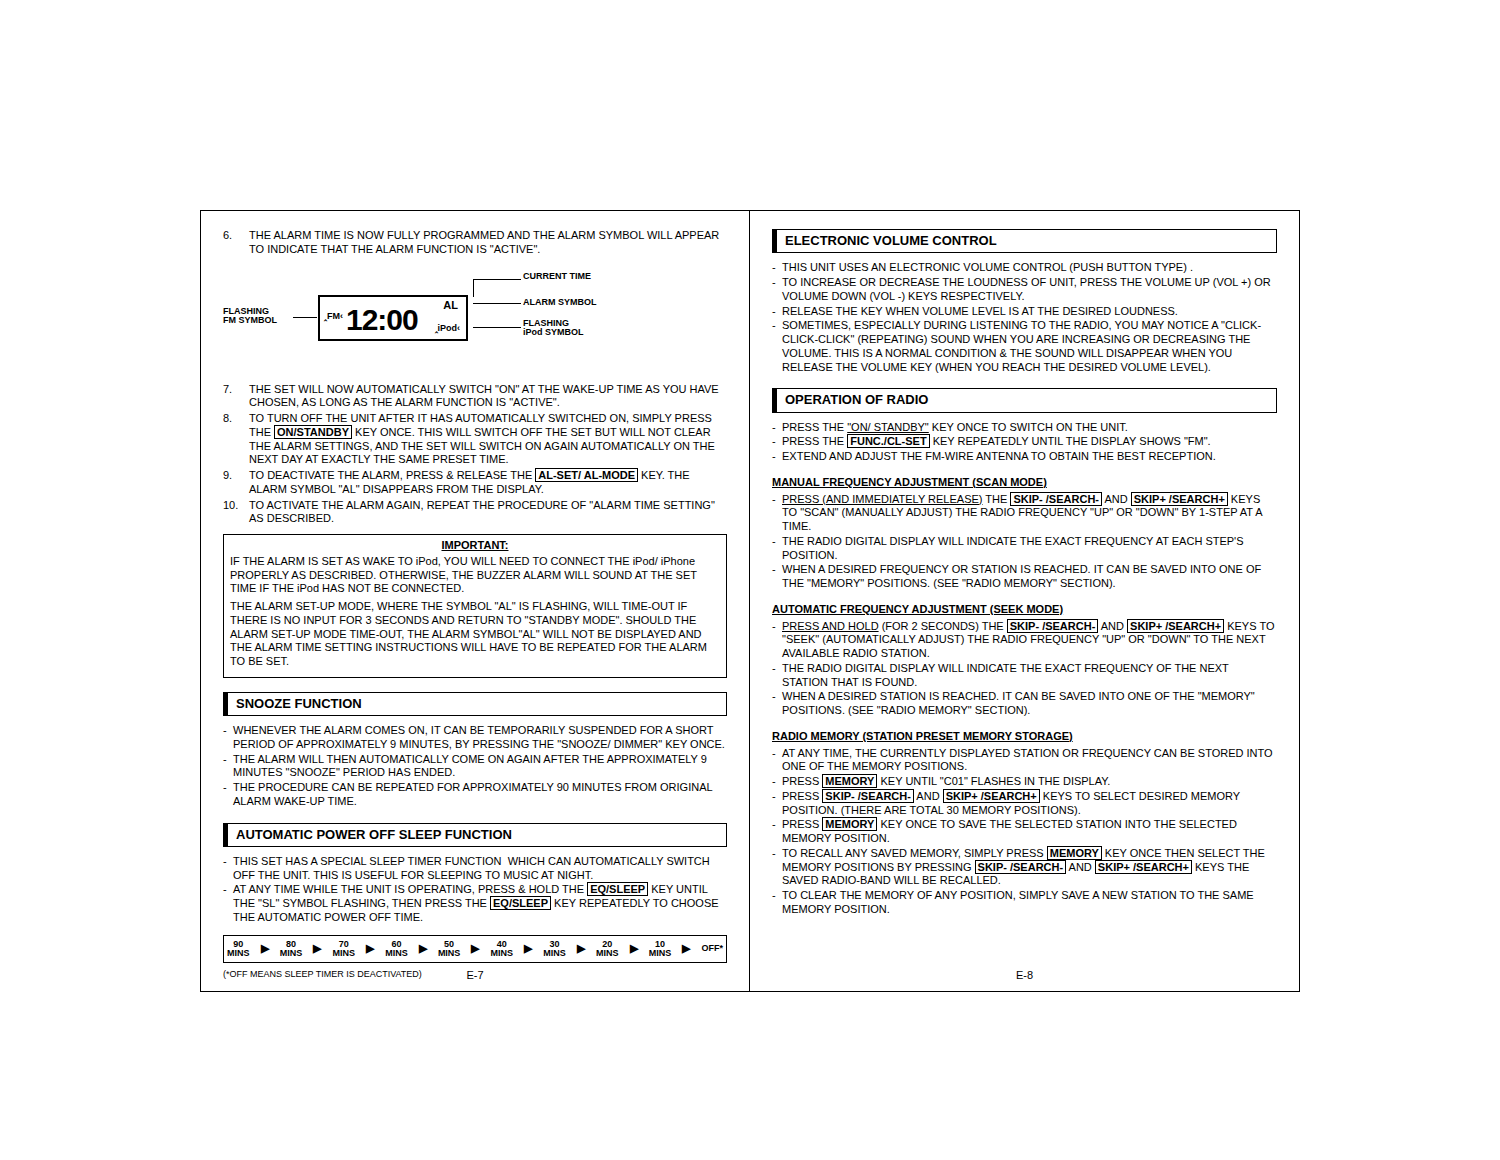6. THE ALARM TIME IS NOW FULLY PROGRAMMED AND THE ALARM SYMBOL WILL APPEAR TO INDICATE THAT THE ALARM FUNCTION IS "ACTIVE".
FLASHING
FM SYMBOL
‸FM‹ 12:00 AL ‸iPod‹
CURRENT TIME
ALARM SYMBOL
FLASHING
iPod SYMBOL
7. THE SET WILL NOW AUTOMATICALLY SWITCH "ON" AT THE WAKE-UP TIME AS YOU HAVE CHOSEN, AS LONG AS THE ALARM FUNCTION IS "ACTIVE".
8. TO TURN OFF THE UNIT AFTER IT HAS AUTOMATICALLY SWITCHED ON, SIMPLY PRESS THE ON/STANDBY KEY ONCE. THIS WILL SWITCH OFF THE SET BUT WILL NOT CLEAR THE ALARM SETTINGS, AND THE SET WILL SWITCH ON AGAIN AUTOMATICALLY ON THE NEXT DAY AT EXACTLY THE SAME PRESET TIME.
9. TO DEACTIVATE THE ALARM, PRESS & RELEASE THE AL-SET/ AL-MODE KEY. THE ALARM SYMBOL "AL" DISAPPEARS FROM THE DISPLAY.
10. TO ACTIVATE THE ALARM AGAIN, REPEAT THE PROCEDURE OF "ALARM TIME SETTING" AS DESCRIBED.
IMPORTANT:
IF THE ALARM IS SET AS WAKE TO iPod, YOU WILL NEED TO CONNECT THE iPod/ iPhone PROPERLY AS DESCRIBED. OTHERWISE, THE BUZZER ALARM WILL SOUND AT THE SET TIME IF THE iPod HAS NOT BE CONNECTED.
THE ALARM SET-UP MODE, WHERE THE SYMBOL "AL" IS FLASHING, WILL TIME-OUT IF THERE IS NO INPUT FOR 3 SECONDS AND RETURN TO "STANDBY MODE". SHOULD THE ALARM SET-UP MODE TIME-OUT, THE ALARM SYMBOL"AL" WILL NOT BE DISPLAYED AND THE ALARM TIME SETTING INSTRUCTIONS WILL HAVE TO BE REPEATED FOR THE ALARM TO BE SET.
SNOOZE FUNCTION
WHENEVER THE ALARM COMES ON, IT CAN BE TEMPORARILY SUSPENDED FOR A SHORT PERIOD OF APPROXIMATELY 9 MINUTES, BY PRESSING THE "SNOOZE/ DIMMER" KEY ONCE.
THE ALARM WILL THEN AUTOMATICALLY COME ON AGAIN AFTER THE APPROXIMATELY 9 MINUTES "SNOOZE" PERIOD HAS ENDED.
THE PROCEDURE CAN BE REPEATED FOR APPROXIMATELY 90 MINUTES FROM ORIGINAL ALARM WAKE-UP TIME.
AUTOMATIC POWER OFF SLEEP FUNCTION
THIS SET HAS A SPECIAL SLEEP TIMER FUNCTION WHICH CAN AUTOMATICALLY SWITCH OFF THE UNIT. THIS IS USEFUL FOR SLEEPING TO MUSIC AT NIGHT.
AT ANY TIME WHILE THE UNIT IS OPERATING, PRESS & HOLD THE EQ/SLEEP KEY UNTIL THE "SL" SYMBOL FLASHING, THEN PRESS THE EQ/SLEEP KEY REPEATEDLY TO CHOOSE THE AUTOMATIC POWER OFF TIME.
90
MINS▶ 80
MINS▶ 70
MINS▶ 60
MINS▶ 50
MINS▶ 40
MINS▶ 30
MINS▶ 20
MINS▶ 10
MINS▶ OFF*
(*OFF MEANS SLEEP TIMER IS DEACTIVATED)
E-7
ELECTRONIC VOLUME CONTROL
THIS UNIT USES AN ELECTRONIC VOLUME CONTROL (PUSH BUTTON TYPE) .
TO INCREASE OR DECREASE THE LOUDNESS OF UNIT, PRESS THE VOLUME UP (VOL +) OR VOLUME DOWN (VOL -) KEYS RESPECTIVELY.
RELEASE THE KEY WHEN VOLUME LEVEL IS AT THE DESIRED LOUDNESS.
SOMETIMES, ESPECIALLY DURING LISTENING TO THE RADIO, YOU MAY NOTICE A "CLICK-CLICK-CLICK" (REPEATING) SOUND WHEN YOU ARE INCREASING OR DECREASING THE VOLUME. THIS IS A NORMAL CONDITION & THE SOUND WILL DISAPPEAR WHEN YOU RELEASE THE VOLUME KEY (WHEN YOU REACH THE DESIRED VOLUME LEVEL).
OPERATION OF RADIO
PRESS THE "ON/ STANDBY" KEY ONCE TO SWITCH ON THE UNIT.
PRESS THE FUNC./CL-SET KEY REPEATEDLY UNTIL THE DISPLAY SHOWS "FM".
EXTEND AND ADJUST THE FM-WIRE ANTENNA TO OBTAIN THE BEST RECEPTION.
MANUAL FREQUENCY ADJUSTMENT (SCAN MODE)
PRESS (AND IMMEDIATELY RELEASE) THE SKIP- /SEARCH- AND SKIP+ /SEARCH+ KEYS TO "SCAN" (MANUALLY ADJUST) THE RADIO FREQUENCY "UP" OR "DOWN" BY 1-STEP AT A TIME.
THE RADIO DIGITAL DISPLAY WILL INDICATE THE EXACT FREQUENCY AT EACH STEP'S POSITION.
WHEN A DESIRED FREQUENCY OR STATION IS REACHED. IT CAN BE SAVED INTO ONE OF THE "MEMORY" POSITIONS. (SEE "RADIO MEMORY" SECTION).
AUTOMATIC FREQUENCY ADJUSTMENT (SEEK MODE)
PRESS AND HOLD (FOR 2 SECONDS) THE SKIP- /SEARCH- AND SKIP+ /SEARCH+ KEYS TO "SEEK" (AUTOMATICALLY ADJUST) THE RADIO FREQUENCY "UP" OR "DOWN" TO THE NEXT AVAILABLE RADIO STATION.
THE RADIO DIGITAL DISPLAY WILL INDICATE THE EXACT FREQUENCY OF THE NEXT STATION THAT IS FOUND.
WHEN A DESIRED STATION IS REACHED. IT CAN BE SAVED INTO ONE OF THE "MEMORY" POSITIONS. (SEE "RADIO MEMORY" SECTION).
RADIO MEMORY (STATION PRESET MEMORY STORAGE)
AT ANY TIME, THE CURRENTLY DISPLAYED STATION OR FREQUENCY CAN BE STORED INTO ONE OF THE MEMORY POSITIONS.
PRESS MEMORY KEY UNTIL "C01" FLASHES IN THE DISPLAY.
PRESS SKIP- /SEARCH- AND SKIP+ /SEARCH+ KEYS TO SELECT DESIRED MEMORY POSITION. (THERE ARE TOTAL 30 MEMORY POSITIONS).
PRESS MEMORY KEY ONCE TO SAVE THE SELECTED STATION INTO THE SELECTED MEMORY POSITION.
TO RECALL ANY SAVED MEMORY, SIMPLY PRESS MEMORY KEY ONCE THEN SELECT THE MEMORY POSITIONS BY PRESSING SKIP- /SEARCH- AND SKIP+ /SEARCH+ KEYS THE SAVED RADIO-BAND WILL BE RECALLED.
TO CLEAR THE MEMORY OF ANY POSITION, SIMPLY SAVE A NEW STATION TO THE SAME MEMORY POSITION.
E-8